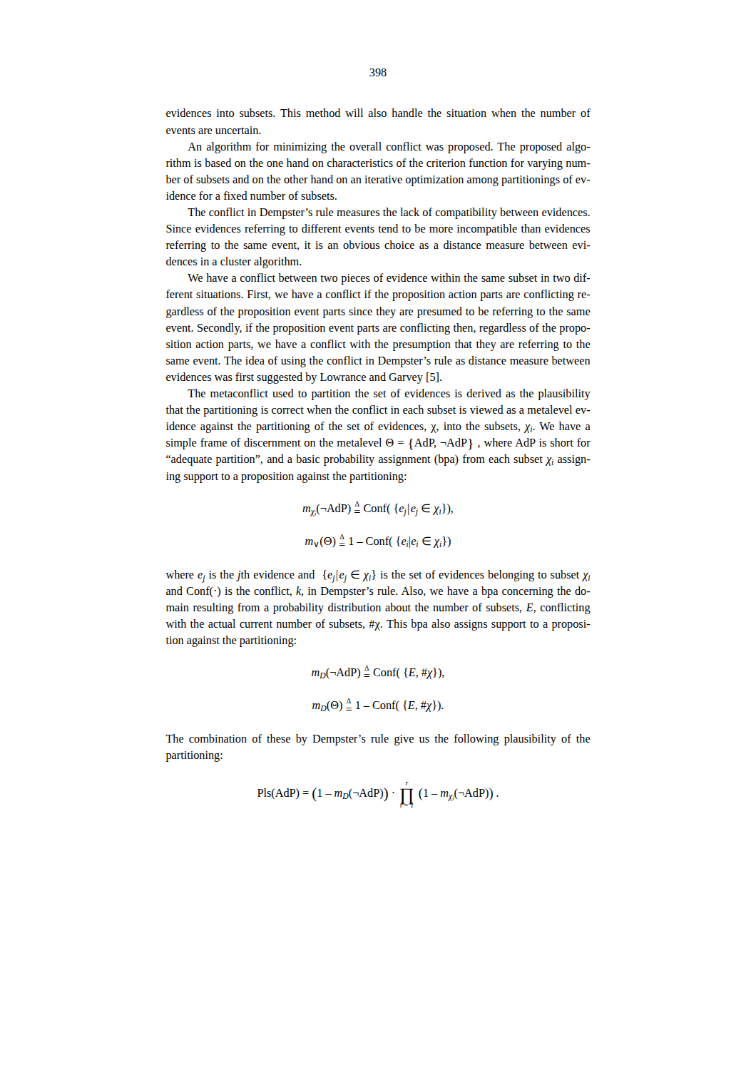398
evidences into subsets. This method will also handle the situation when the number of events are uncertain.
An algorithm for minimizing the overall conflict was proposed. The proposed algorithm is based on the one hand on characteristics of the criterion function for varying number of subsets and on the other hand on an iterative optimization among partitionings of evidence for a fixed number of subsets.
The conflict in Dempster’s rule measures the lack of compatibility between evidences. Since evidences referring to different events tend to be more incompatible than evidences referring to the same event, it is an obvious choice as a distance measure between evidences in a cluster algorithm.
We have a conflict between two pieces of evidence within the same subset in two different situations. First, we have a conflict if the proposition action parts are conflicting regardless of the proposition event parts since they are presumed to be referring to the same event. Secondly, if the proposition event parts are conflicting then, regardless of the proposition action parts, we have a conflict with the presumption that they are referring to the same event. The idea of using the conflict in Dempster’s rule as distance measure between evidences was first suggested by Lowrance and Garvey [5].
The metaconflict used to partition the set of evidences is derived as the plausibility that the partitioning is correct when the conflict in each subset is viewed as a metalevel evidence against the partitioning of the set of evidences, χ, into the subsets, χi. We have a simple frame of discernment on the metalevel Θ = {AdP, ¬AdP} , where AdP is short for “adequate partition”, and a basic probability assignment (bpa) from each subset χi assigning support to a proposition against the partitioning:
mχi(¬AdP) Δ= Conf( {ej|ej ∈ χi}),
m∨(Θ) Δ= 1 – Conf( {ei|ei ∈ χi})
where ej is the jth evidence and {ej|ej ∈ χi} is the set of evidences belonging to subset χi and Conf(·) is the conflict, k, in Dempster’s rule. Also, we have a bpa concerning the domain resulting from a probability distribution about the number of subsets, E, conflicting with the actual current number of subsets, #χ. This bpa also assigns support to a proposition against the partitioning:
mD(¬AdP) Δ= Conf( {E, #χ}),
mD(Θ) Δ= 1 – Conf( {E, #χ}).
The combination of these by Dempster’s rule give us the following plausibility of the partitioning:
Pls(AdP) = (1 – mD(¬AdP)) · r∏i = 1 (1 – mχi(¬AdP)) .